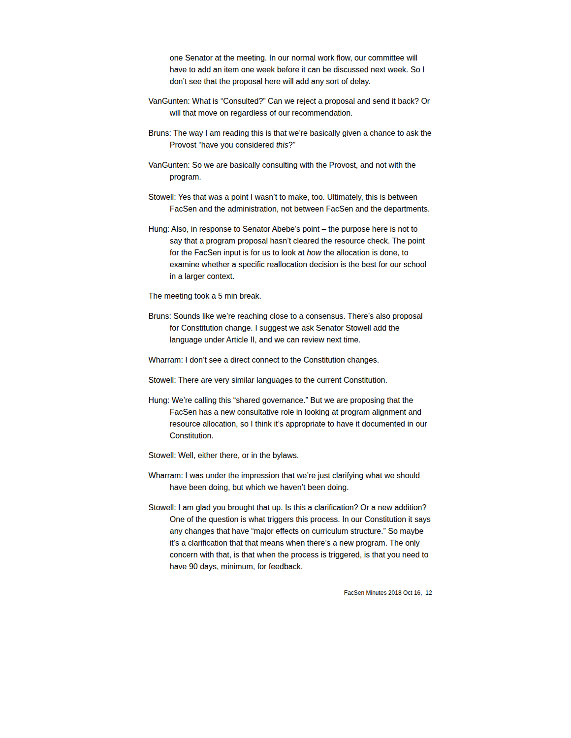one Senator at the meeting. In our normal work flow, our committee will have to add an item one week before it can be discussed next week. So I don’t see that the proposal here will add any sort of delay.
VanGunten: What is “Consulted?” Can we reject a proposal and send it back? Or will that move on regardless of our recommendation.
Bruns: The way I am reading this is that we’re basically given a chance to ask the Provost “have you considered this?”
VanGunten: So we are basically consulting with the Provost, and not with the program.
Stowell: Yes that was a point I wasn’t to make, too. Ultimately, this is between FacSen and the administration, not between FacSen and the departments.
Hung: Also, in response to Senator Abebe’s point – the purpose here is not to say that a program proposal hasn’t cleared the resource check. The point for the FacSen input is for us to look at how the allocation is done, to examine whether a specific reallocation decision is the best for our school in a larger context.
The meeting took a 5 min break.
Bruns: Sounds like we’re reaching close to a consensus. There’s also proposal for Constitution change. I suggest we ask Senator Stowell add the language under Article II, and we can review next time.
Wharram: I don’t see a direct connect to the Constitution changes.
Stowell: There are very similar languages to the current Constitution.
Hung: We’re calling this “shared governance.” But we are proposing that the FacSen has a new consultative role in looking at program alignment and resource allocation, so I think it’s appropriate to have it documented in our Constitution.
Stowell: Well, either there, or in the bylaws.
Wharram: I was under the impression that we’re just clarifying what we should have been doing, but which we haven’t been doing.
Stowell: I am glad you brought that up. Is this a clarification? Or a new addition? One of the question is what triggers this process. In our Constitution it says any changes that have “major effects on curriculum structure.” So maybe it’s a clarification that that means when there’s a new program. The only concern with that, is that when the process is triggered, is that you need to have 90 days, minimum, for feedback.
FacSen Minutes 2018 Oct 16, 12